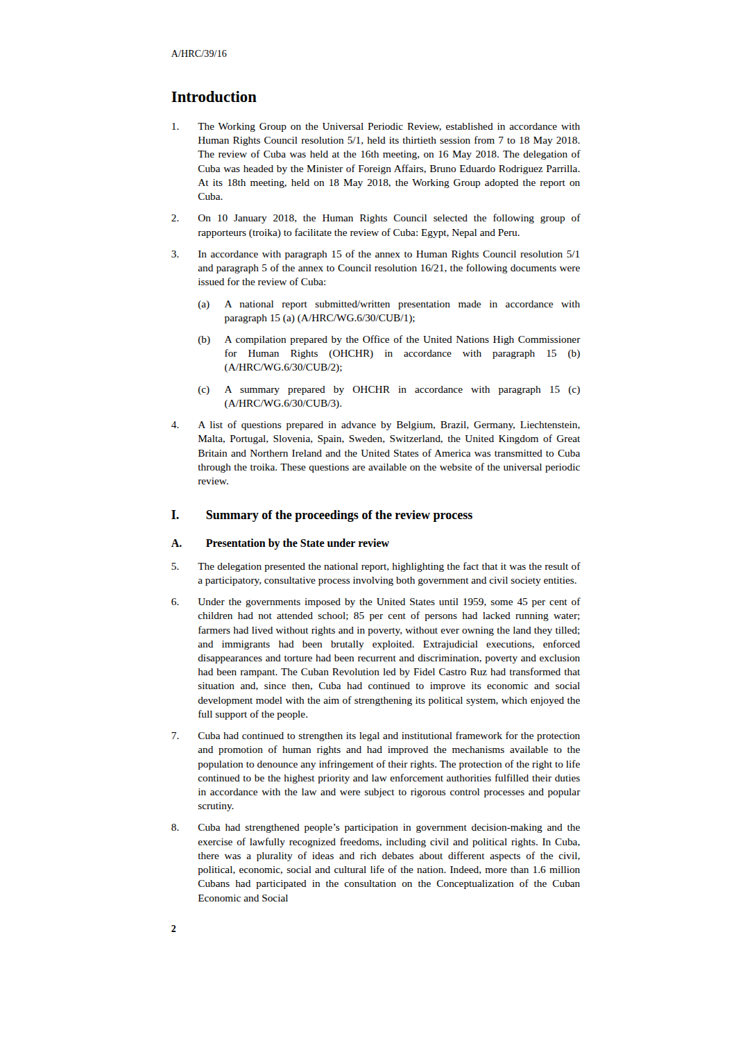A/HRC/39/16
Introduction
1. The Working Group on the Universal Periodic Review, established in accordance with Human Rights Council resolution 5/1, held its thirtieth session from 7 to 18 May 2018. The review of Cuba was held at the 16th meeting, on 16 May 2018. The delegation of Cuba was headed by the Minister of Foreign Affairs, Bruno Eduardo Rodriguez Parrilla. At its 18th meeting, held on 18 May 2018, the Working Group adopted the report on Cuba.
2. On 10 January 2018, the Human Rights Council selected the following group of rapporteurs (troika) to facilitate the review of Cuba: Egypt, Nepal and Peru.
3. In accordance with paragraph 15 of the annex to Human Rights Council resolution 5/1 and paragraph 5 of the annex to Council resolution 16/21, the following documents were issued for the review of Cuba:
(a) A national report submitted/written presentation made in accordance with paragraph 15 (a) (A/HRC/WG.6/30/CUB/1);
(b) A compilation prepared by the Office of the United Nations High Commissioner for Human Rights (OHCHR) in accordance with paragraph 15 (b) (A/HRC/WG.6/30/CUB/2);
(c) A summary prepared by OHCHR in accordance with paragraph 15 (c) (A/HRC/WG.6/30/CUB/3).
4. A list of questions prepared in advance by Belgium, Brazil, Germany, Liechtenstein, Malta, Portugal, Slovenia, Spain, Sweden, Switzerland, the United Kingdom of Great Britain and Northern Ireland and the United States of America was transmitted to Cuba through the troika. These questions are available on the website of the universal periodic review.
I. Summary of the proceedings of the review process
A. Presentation by the State under review
5. The delegation presented the national report, highlighting the fact that it was the result of a participatory, consultative process involving both government and civil society entities.
6. Under the governments imposed by the United States until 1959, some 45 per cent of children had not attended school; 85 per cent of persons had lacked running water; farmers had lived without rights and in poverty, without ever owning the land they tilled; and immigrants had been brutally exploited. Extrajudicial executions, enforced disappearances and torture had been recurrent and discrimination, poverty and exclusion had been rampant. The Cuban Revolution led by Fidel Castro Ruz had transformed that situation and, since then, Cuba had continued to improve its economic and social development model with the aim of strengthening its political system, which enjoyed the full support of the people.
7. Cuba had continued to strengthen its legal and institutional framework for the protection and promotion of human rights and had improved the mechanisms available to the population to denounce any infringement of their rights. The protection of the right to life continued to be the highest priority and law enforcement authorities fulfilled their duties in accordance with the law and were subject to rigorous control processes and popular scrutiny.
8. Cuba had strengthened people’s participation in government decision-making and the exercise of lawfully recognized freedoms, including civil and political rights. In Cuba, there was a plurality of ideas and rich debates about different aspects of the civil, political, economic, social and cultural life of the nation. Indeed, more than 1.6 million Cubans had participated in the consultation on the Conceptualization of the Cuban Economic and Social
2